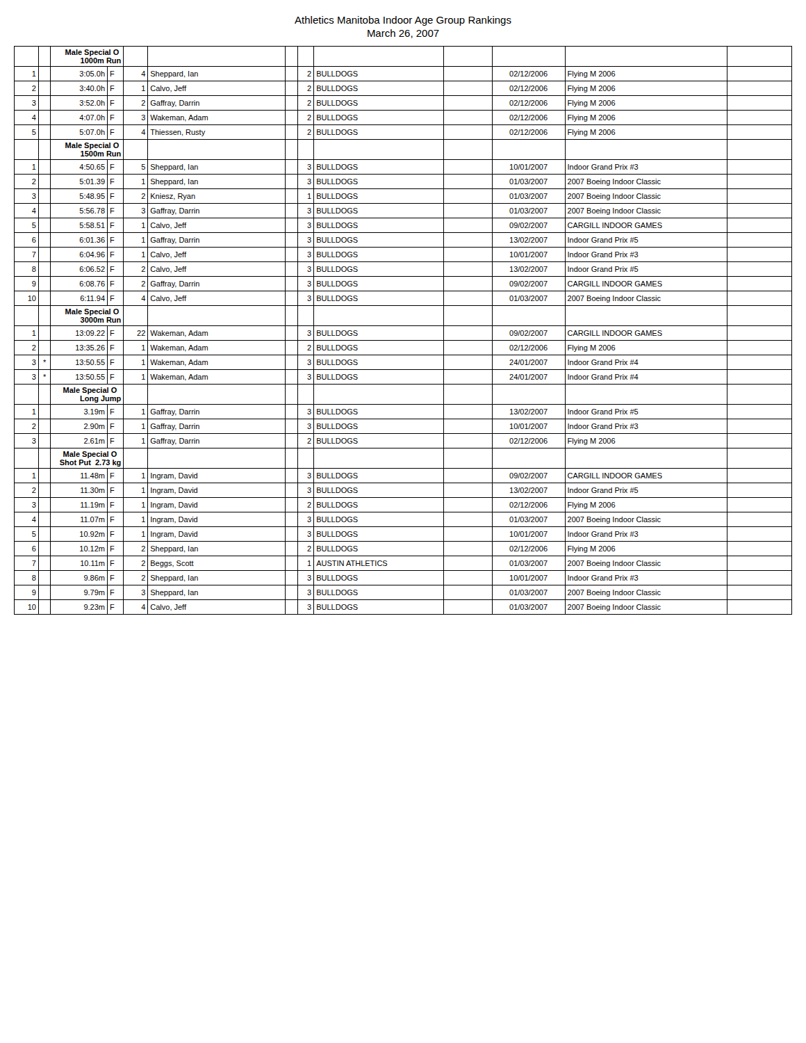Athletics Manitoba Indoor Age Group Rankings
March 26, 2007
| | | Male Special O 1000m Run | | | | | | | | | |
| 1 | | 3:05.0h | F | 4 | Sheppard, Ian | | 2 | BULLDOGS | | 02/12/2006 | Flying M 2006 | |
| 2 | | 3:40.0h | F | 1 | Calvo, Jeff | | 2 | BULLDOGS | | 02/12/2006 | Flying M 2006 | |
| 3 | | 3:52.0h | F | 2 | Gaffray, Darrin | | 2 | BULLDOGS | | 02/12/2006 | Flying M 2006 | |
| 4 | | 4:07.0h | F | 3 | Wakeman, Adam | | 2 | BULLDOGS | | 02/12/2006 | Flying M 2006 | |
| 5 | | 5:07.0h | F | 4 | Thiessen, Rusty | | 2 | BULLDOGS | | 02/12/2006 | Flying M 2006 | |
| | | Male Special O 1500m Run | | | | | | | | | |
| 1 | | 4:50.65 | F | 5 | Sheppard, Ian | | 3 | BULLDOGS | | 10/01/2007 | Indoor Grand Prix #3 | |
| 2 | | 5:01.39 | F | 1 | Sheppard, Ian | | 3 | BULLDOGS | | 01/03/2007 | 2007 Boeing Indoor Classic | |
| 3 | | 5:48.95 | F | 2 | Kniesz, Ryan | | 1 | BULLDOGS | | 01/03/2007 | 2007 Boeing Indoor Classic | |
| 4 | | 5:56.78 | F | 3 | Gaffray, Darrin | | 3 | BULLDOGS | | 01/03/2007 | 2007 Boeing Indoor Classic | |
| 5 | | 5:58.51 | F | 1 | Calvo, Jeff | | 3 | BULLDOGS | | 09/02/2007 | CARGILL INDOOR GAMES | |
| 6 | | 6:01.36 | F | 1 | Gaffray, Darrin | | 3 | BULLDOGS | | 13/02/2007 | Indoor Grand Prix #5 | |
| 7 | | 6:04.96 | F | 1 | Calvo, Jeff | | 3 | BULLDOGS | | 10/01/2007 | Indoor Grand Prix #3 | |
| 8 | | 6:06.52 | F | 2 | Calvo, Jeff | | 3 | BULLDOGS | | 13/02/2007 | Indoor Grand Prix #5 | |
| 9 | | 6:08.76 | F | 2 | Gaffray, Darrin | | 3 | BULLDOGS | | 09/02/2007 | CARGILL INDOOR GAMES | |
| 10 | | 6:11.94 | F | 4 | Calvo, Jeff | | 3 | BULLDOGS | | 01/03/2007 | 2007 Boeing Indoor Classic | |
| | | Male Special O 3000m Run | | | | | | | | | |
| 1 | | 13:09.22 | F | 22 | Wakeman, Adam | | 3 | BULLDOGS | | 09/02/2007 | CARGILL INDOOR GAMES | |
| 2 | | 13:35.26 | F | 1 | Wakeman, Adam | | 2 | BULLDOGS | | 02/12/2006 | Flying M 2006 | |
| 3 | * | 13:50.55 | F | 1 | Wakeman, Adam | | 3 | BULLDOGS | | 24/01/2007 | Indoor Grand Prix #4 | |
| 3 | * | 13:50.55 | F | 1 | Wakeman, Adam | | 3 | BULLDOGS | | 24/01/2007 | Indoor Grand Prix #4 | |
| | | Male Special O Long Jump | | | | | | | | | |
| 1 | | 3.19m | F | 1 | Gaffray, Darrin | | 3 | BULLDOGS | | 13/02/2007 | Indoor Grand Prix #5 | |
| 2 | | 2.90m | F | 1 | Gaffray, Darrin | | 3 | BULLDOGS | | 10/01/2007 | Indoor Grand Prix #3 | |
| 3 | | 2.61m | F | 1 | Gaffray, Darrin | | 2 | BULLDOGS | | 02/12/2006 | Flying M 2006 | |
| | | Male Special O Shot Put 2.73 kg | | | | | | | | | |
| 1 | | 11.48m | F | 1 | Ingram, David | | 3 | BULLDOGS | | 09/02/2007 | CARGILL INDOOR GAMES | |
| 2 | | 11.30m | F | 1 | Ingram, David | | 3 | BULLDOGS | | 13/02/2007 | Indoor Grand Prix #5 | |
| 3 | | 11.19m | F | 1 | Ingram, David | | 2 | BULLDOGS | | 02/12/2006 | Flying M 2006 | |
| 4 | | 11.07m | F | 1 | Ingram, David | | 3 | BULLDOGS | | 01/03/2007 | 2007 Boeing Indoor Classic | |
| 5 | | 10.92m | F | 1 | Ingram, David | | 3 | BULLDOGS | | 10/01/2007 | Indoor Grand Prix #3 | |
| 6 | | 10.12m | F | 2 | Sheppard, Ian | | 2 | BULLDOGS | | 02/12/2006 | Flying M 2006 | |
| 7 | | 10.11m | F | 2 | Beggs, Scott | | 1 | AUSTIN ATHLETICS | | 01/03/2007 | 2007 Boeing Indoor Classic | |
| 8 | | 9.86m | F | 2 | Sheppard, Ian | | 3 | BULLDOGS | | 10/01/2007 | Indoor Grand Prix #3 | |
| 9 | | 9.79m | F | 3 | Sheppard, Ian | | 3 | BULLDOGS | | 01/03/2007 | 2007 Boeing Indoor Classic | |
| 10 | | 9.23m | F | 4 | Calvo, Jeff | | 3 | BULLDOGS | | 01/03/2007 | 2007 Boeing Indoor Classic | |